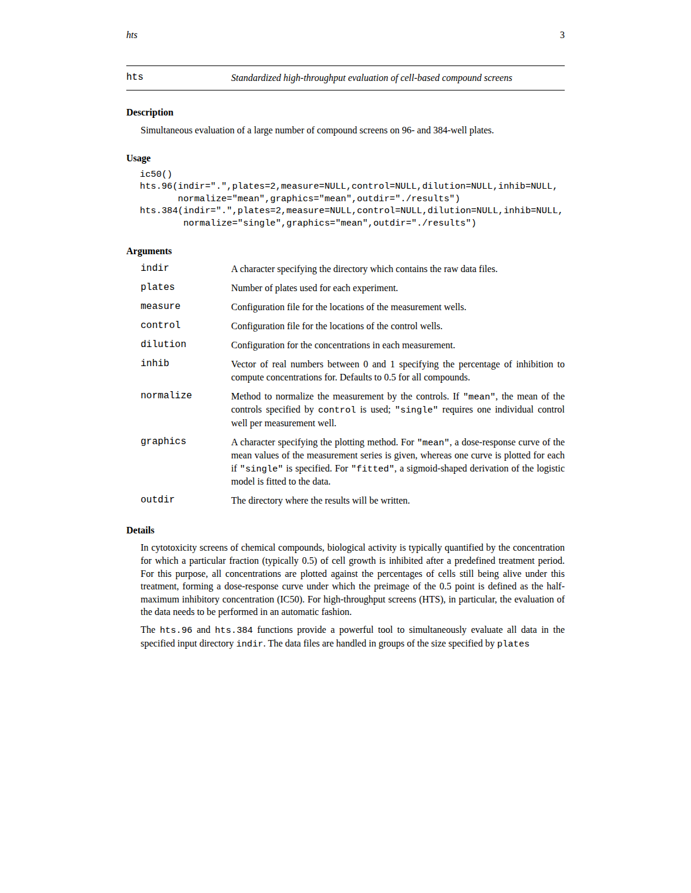hts 3
hts
Standardized high-throughput evaluation of cell-based compound screens
Description
Simultaneous evaluation of a large number of compound screens on 96- and 384-well plates.
Usage
ic50()
hts.96(indir=".",plates=2,measure=NULL,control=NULL,dilution=NULL,inhib=NULL,
       normalize="mean",graphics="mean",outdir="./results")
hts.384(indir=".",plates=2,measure=NULL,control=NULL,dilution=NULL,inhib=NULL,
        normalize="single",graphics="mean",outdir="./results")
Arguments
indir
A character specifying the directory which contains the raw data files.
plates
Number of plates used for each experiment.
measure
Configuration file for the locations of the measurement wells.
control
Configuration file for the locations of the control wells.
dilution
Configuration for the concentrations in each measurement.
inhib
Vector of real numbers between 0 and 1 specifying the percentage of inhibition to compute concentrations for. Defaults to 0.5 for all compounds.
normalize
Method to normalize the measurement by the controls. If "mean", the mean of the controls specified by control is used; "single" requires one individual control well per measurement well.
graphics
A character specifying the plotting method. For "mean", a dose-response curve of the mean values of the measurement series is given, whereas one curve is plotted for each if "single" is specified. For "fitted", a sigmoid-shaped derivation of the logistic model is fitted to the data.
outdir
The directory where the results will be written.
Details
In cytotoxicity screens of chemical compounds, biological activity is typically quantified by the concentration for which a particular fraction (typically 0.5) of cell growth is inhibited after a predefined treatment period. For this purpose, all concentrations are plotted against the percentages of cells still being alive under this treatment, forming a dose-response curve under which the preimage of the 0.5 point is defined as the half-maximum inhibitory concentration (IC50). For high-throughput screens (HTS), in particular, the evaluation of the data needs to be performed in an automatic fashion.
The hts.96 and hts.384 functions provide a powerful tool to simultaneously evaluate all data in the specified input directory indir. The data files are handled in groups of the size specified by plates